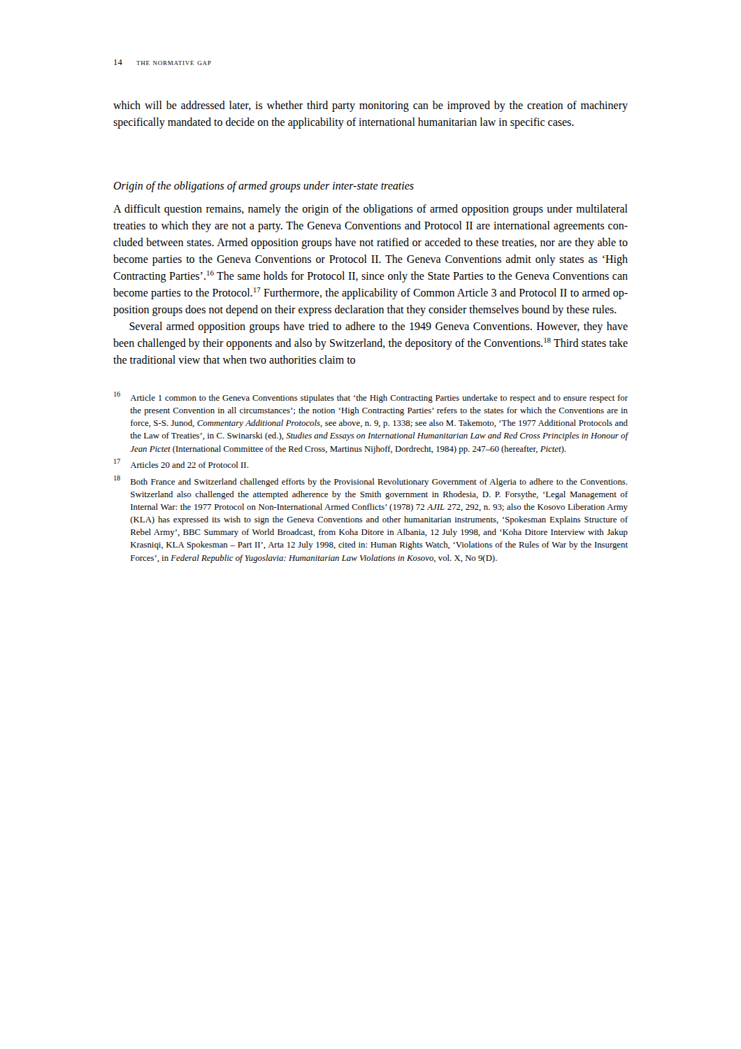14 the normative gap
which will be addressed later, is whether third party monitoring can be improved by the creation of machinery specifically mandated to decide on the applicability of international humanitarian law in specific cases.
Origin of the obligations of armed groups under inter-state treaties
A difficult question remains, namely the origin of the obligations of armed opposition groups under multilateral treaties to which they are not a party. The Geneva Conventions and Protocol II are international agreements concluded between states. Armed opposition groups have not ratified or acceded to these treaties, nor are they able to become parties to the Geneva Conventions or Protocol II. The Geneva Conventions admit only states as ‘High Contracting Parties’.16 The same holds for Protocol II, since only the State Parties to the Geneva Conventions can become parties to the Protocol.17 Furthermore, the applicability of Common Article 3 and Protocol II to armed opposition groups does not depend on their express declaration that they consider themselves bound by these rules.
Several armed opposition groups have tried to adhere to the 1949 Geneva Conventions. However, they have been challenged by their opponents and also by Switzerland, the depository of the Conventions.18 Third states take the traditional view that when two authorities claim to
Article 1 common to the Geneva Conventions stipulates that ‘the High Contracting Parties undertake to respect and to ensure respect for the present Convention in all circumstances’; the notion ‘High Contracting Parties’ refers to the states for which the Conventions are in force, S-S. Junod, Commentary Additional Protocols, see above, n. 9, p. 1338; see also M. Takemoto, ‘The 1977 Additional Protocols and the Law of Treaties’, in C. Swinarski (ed.), Studies and Essays on International Humanitarian Law and Red Cross Principles in Honour of Jean Pictet (International Committee of the Red Cross, Martinus Nijhoff, Dordrecht, 1984) pp. 247–60 (hereafter, Pictet).
Articles 20 and 22 of Protocol II.
Both France and Switzerland challenged efforts by the Provisional Revolutionary Government of Algeria to adhere to the Conventions. Switzerland also challenged the attempted adherence by the Smith government in Rhodesia, D. P. Forsythe, ‘Legal Management of Internal War: the 1977 Protocol on Non-International Armed Conflicts’ (1978) 72 AJIL 272, 292, n. 93; also the Kosovo Liberation Army (KLA) has expressed its wish to sign the Geneva Conventions and other humanitarian instruments, ‘Spokesman Explains Structure of Rebel Army’, BBC Summary of World Broadcast, from Koha Ditore in Albania, 12 July 1998, and ‘Koha Ditore Interview with Jakup Krasniqi, KLA Spokesman – Part II’, Arta 12 July 1998, cited in: Human Rights Watch, ‘Violations of the Rules of War by the Insurgent Forces’, in Federal Republic of Yugoslavia: Humanitarian Law Violations in Kosovo, vol. X, No 9(D).